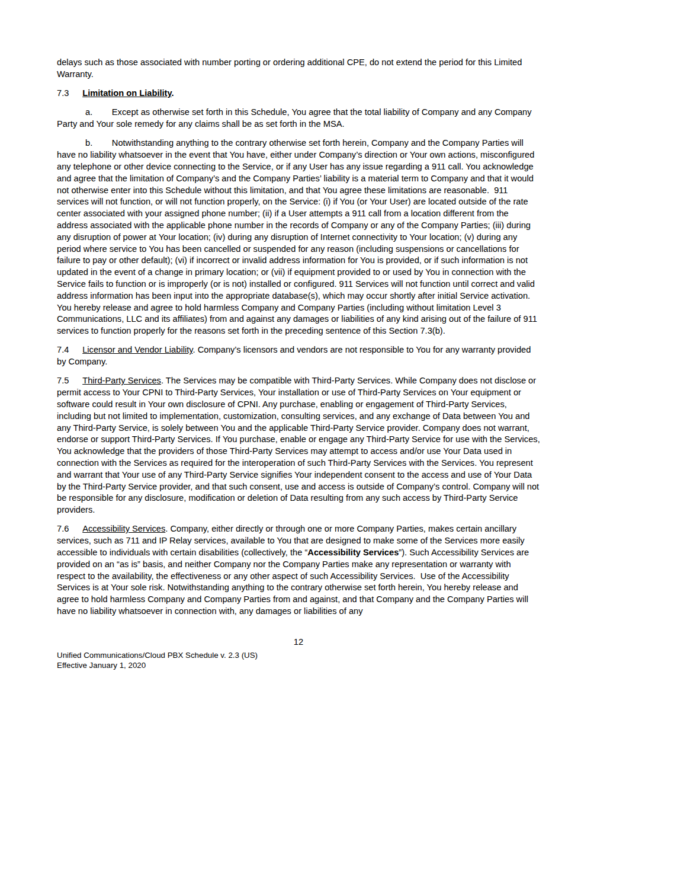delays such as those associated with number porting or ordering additional CPE, do not extend the period for this Limited Warranty.
7.3 Limitation on Liability.
a. Except as otherwise set forth in this Schedule, You agree that the total liability of Company and any Company Party and Your sole remedy for any claims shall be as set forth in the MSA.
b. Notwithstanding anything to the contrary otherwise set forth herein, Company and the Company Parties will have no liability whatsoever in the event that You have, either under Company’s direction or Your own actions, misconfigured any telephone or other device connecting to the Service, or if any User has any issue regarding a 911 call. You acknowledge and agree that the limitation of Company’s and the Company Parties’ liability is a material term to Company and that it would not otherwise enter into this Schedule without this limitation, and that You agree these limitations are reasonable. 911 services will not function, or will not function properly, on the Service: (i) if You (or Your User) are located outside of the rate center associated with your assigned phone number; (ii) if a User attempts a 911 call from a location different from the address associated with the applicable phone number in the records of Company or any of the Company Parties; (iii) during any disruption of power at Your location; (iv) during any disruption of Internet connectivity to Your location; (v) during any period where service to You has been cancelled or suspended for any reason (including suspensions or cancellations for failure to pay or other default); (vi) if incorrect or invalid address information for You is provided, or if such information is not updated in the event of a change in primary location; or (vii) if equipment provided to or used by You in connection with the Service fails to function or is improperly (or is not) installed or configured. 911 Services will not function until correct and valid address information has been input into the appropriate database(s), which may occur shortly after initial Service activation. You hereby release and agree to hold harmless Company and Company Parties (including without limitation Level 3 Communications, LLC and its affiliates) from and against any damages or liabilities of any kind arising out of the failure of 911 services to function properly for the reasons set forth in the preceding sentence of this Section 7.3(b).
7.4 Licensor and Vendor Liability. Company’s licensors and vendors are not responsible to You for any warranty provided by Company.
7.5 Third-Party Services. The Services may be compatible with Third-Party Services. While Company does not disclose or permit access to Your CPNI to Third-Party Services, Your installation or use of Third-Party Services on Your equipment or software could result in Your own disclosure of CPNI. Any purchase, enabling or engagement of Third-Party Services, including but not limited to implementation, customization, consulting services, and any exchange of Data between You and any Third-Party Service, is solely between You and the applicable Third-Party Service provider. Company does not warrant, endorse or support Third-Party Services. If You purchase, enable or engage any Third-Party Service for use with the Services, You acknowledge that the providers of those Third-Party Services may attempt to access and/or use Your Data used in connection with the Services as required for the interoperation of such Third-Party Services with the Services. You represent and warrant that Your use of any Third-Party Service signifies Your independent consent to the access and use of Your Data by the Third-Party Service provider, and that such consent, use and access is outside of Company’s control. Company will not be responsible for any disclosure, modification or deletion of Data resulting from any such access by Third-Party Service providers.
7.6 Accessibility Services. Company, either directly or through one or more Company Parties, makes certain ancillary services, such as 711 and IP Relay services, available to You that are designed to make some of the Services more easily accessible to individuals with certain disabilities (collectively, the “Accessibility Services”). Such Accessibility Services are provided on an “as is” basis, and neither Company nor the Company Parties make any representation or warranty with respect to the availability, the effectiveness or any other aspect of such Accessibility Services. Use of the Accessibility Services is at Your sole risk. Notwithstanding anything to the contrary otherwise set forth herein, You hereby release and agree to hold harmless Company and Company Parties from and against, and that Company and the Company Parties will have no liability whatsoever in connection with, any damages or liabilities of any
12
Unified Communications/Cloud PBX Schedule v. 2.3 (US)
Effective January 1, 2020